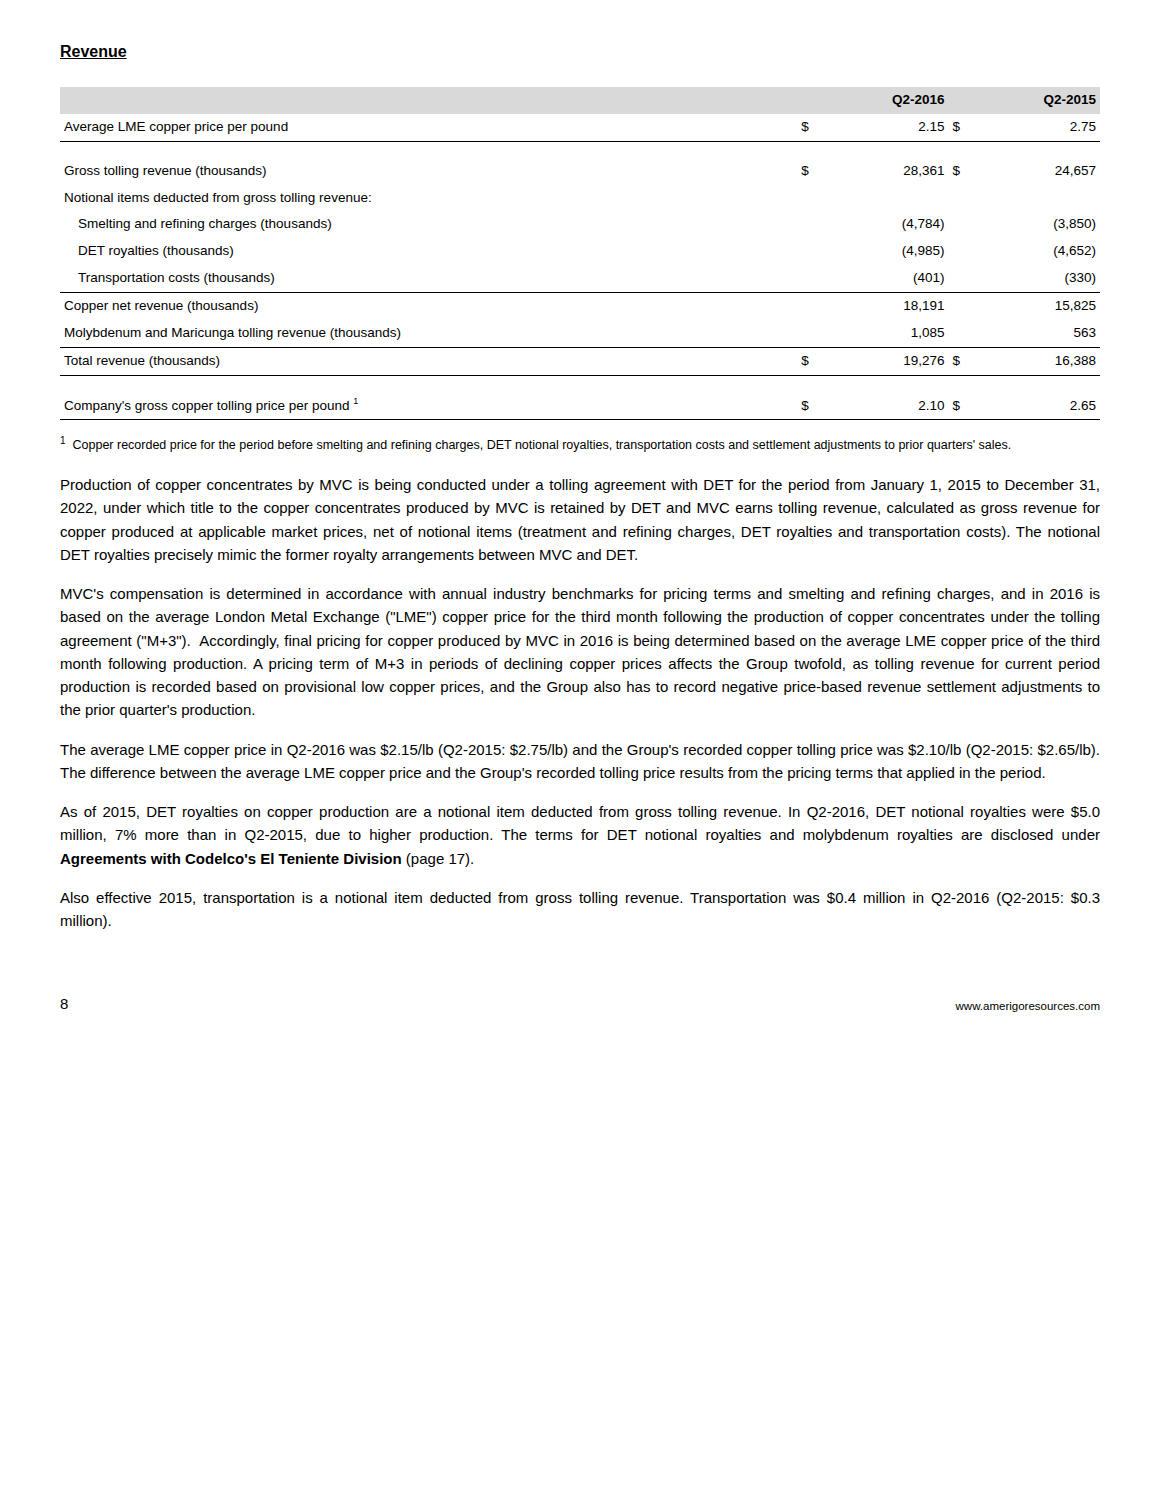Revenue
| | | Q2-2016 | | Q2-2015 |
| --- | --- | --- | --- | --- |
| Average LME copper price per pound | $ | 2.15 | $ | 2.75 |
| Gross tolling revenue (thousands) | $ | 28,361 | $ | 24,657 |
| Notional items deducted from gross tolling revenue: | | | | |
| Smelting and refining charges (thousands) | | (4,784) | | (3,850) |
| DET royalties (thousands) | | (4,985) | | (4,652) |
| Transportation costs (thousands) | | (401) | | (330) |
| Copper net revenue (thousands) | | 18,191 | | 15,825 |
| Molybdenum and Maricunga tolling revenue (thousands) | | 1,085 | | 563 |
| Total revenue (thousands) | $ | 19,276 | $ | 16,388 |
| Company's gross copper tolling price per pound 1 | $ | 2.10 | $ | 2.65 |
1 Copper recorded price for the period before smelting and refining charges, DET notional royalties, transportation costs and settlement adjustments to prior quarters' sales.
Production of copper concentrates by MVC is being conducted under a tolling agreement with DET for the period from January 1, 2015 to December 31, 2022, under which title to the copper concentrates produced by MVC is retained by DET and MVC earns tolling revenue, calculated as gross revenue for copper produced at applicable market prices, net of notional items (treatment and refining charges, DET royalties and transportation costs). The notional DET royalties precisely mimic the former royalty arrangements between MVC and DET.
MVC's compensation is determined in accordance with annual industry benchmarks for pricing terms and smelting and refining charges, and in 2016 is based on the average London Metal Exchange ("LME") copper price for the third month following the production of copper concentrates under the tolling agreement ("M+3"). Accordingly, final pricing for copper produced by MVC in 2016 is being determined based on the average LME copper price of the third month following production. A pricing term of M+3 in periods of declining copper prices affects the Group twofold, as tolling revenue for current period production is recorded based on provisional low copper prices, and the Group also has to record negative price-based revenue settlement adjustments to the prior quarter's production.
The average LME copper price in Q2-2016 was $2.15/lb (Q2-2015: $2.75/lb) and the Group's recorded copper tolling price was $2.10/lb (Q2-2015: $2.65/lb). The difference between the average LME copper price and the Group's recorded tolling price results from the pricing terms that applied in the period.
As of 2015, DET royalties on copper production are a notional item deducted from gross tolling revenue. In Q2-2016, DET notional royalties were $5.0 million, 7% more than in Q2-2015, due to higher production. The terms for DET notional royalties and molybdenum royalties are disclosed under Agreements with Codelco's El Teniente Division (page 17).
Also effective 2015, transportation is a notional item deducted from gross tolling revenue. Transportation was $0.4 million in Q2-2016 (Q2-2015: $0.3 million).
8
www.amerigoresources.com